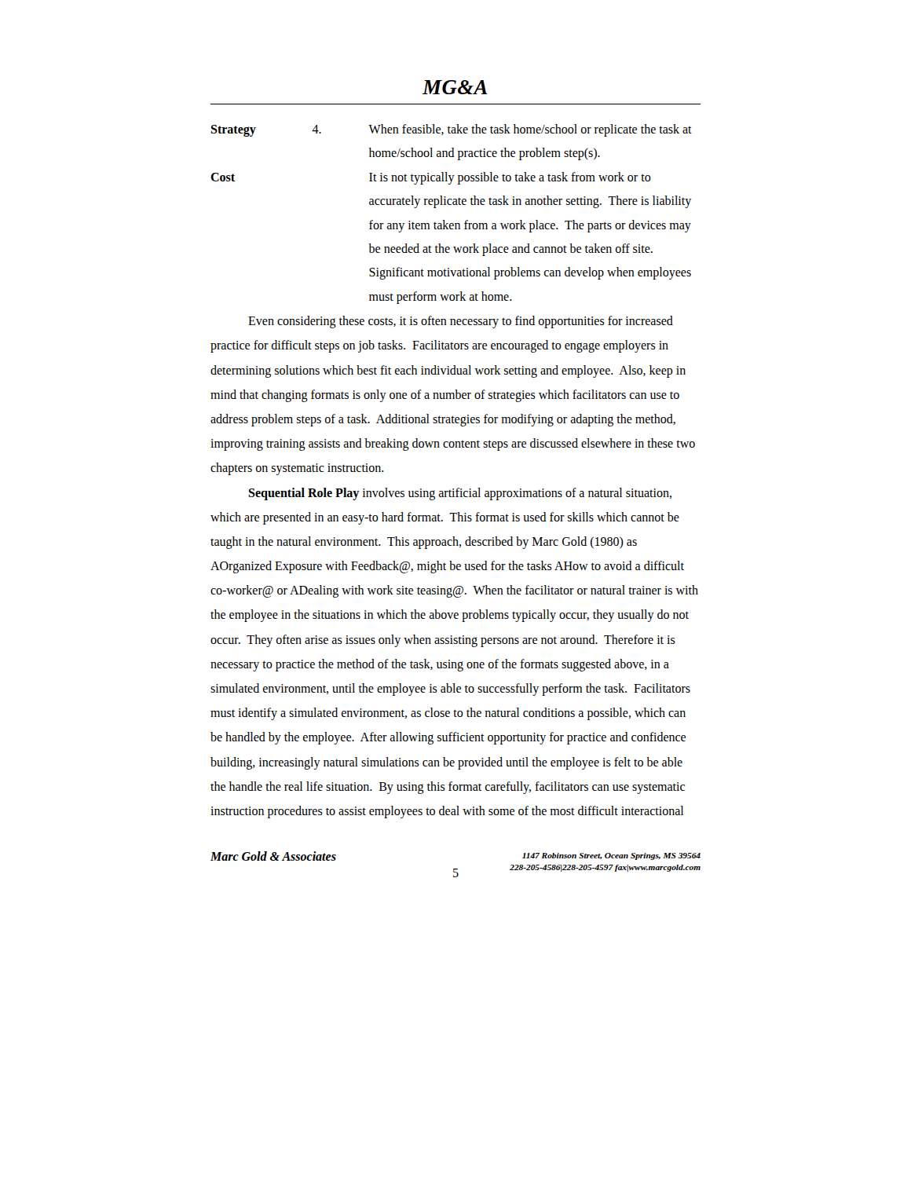MG&A
| Strategy | 4. | When feasible, take the task home/school or replicate the task at home/school and practice the problem step(s). |
| Cost | | It is not typically possible to take a task from work or to accurately replicate the task in another setting. There is liability for any item taken from a work place. The parts or devices may be needed at the work place and cannot be taken off site. Significant motivational problems can develop when employees must perform work at home. |
Even considering these costs, it is often necessary to find opportunities for increased practice for difficult steps on job tasks. Facilitators are encouraged to engage employers in determining solutions which best fit each individual work setting and employee. Also, keep in mind that changing formats is only one of a number of strategies which facilitators can use to address problem steps of a task. Additional strategies for modifying or adapting the method, improving training assists and breaking down content steps are discussed elsewhere in these two chapters on systematic instruction.
Sequential Role Play involves using artificial approximations of a natural situation, which are presented in an easy-to hard format. This format is used for skills which cannot be taught in the natural environment. This approach, described by Marc Gold (1980) as AOrganized Exposure with Feedback@, might be used for the tasks AHow to avoid a difficult co-worker@ or ADealing with work site teasing@. When the facilitator or natural trainer is with the employee in the situations in which the above problems typically occur, they usually do not occur. They often arise as issues only when assisting persons are not around. Therefore it is necessary to practice the method of the task, using one of the formats suggested above, in a simulated environment, until the employee is able to successfully perform the task. Facilitators must identify a simulated environment, as close to the natural conditions a possible, which can be handled by the employee. After allowing sufficient opportunity for practice and confidence building, increasingly natural simulations can be provided until the employee is felt to be able the handle the real life situation. By using this format carefully, facilitators can use systematic instruction procedures to assist employees to deal with some of the most difficult interactional
Marc Gold & Associates
1147 Robinson Street, Ocean Springs, MS 39564
228-205-4586|228-205-4597 fax|www.marcgold.com
5